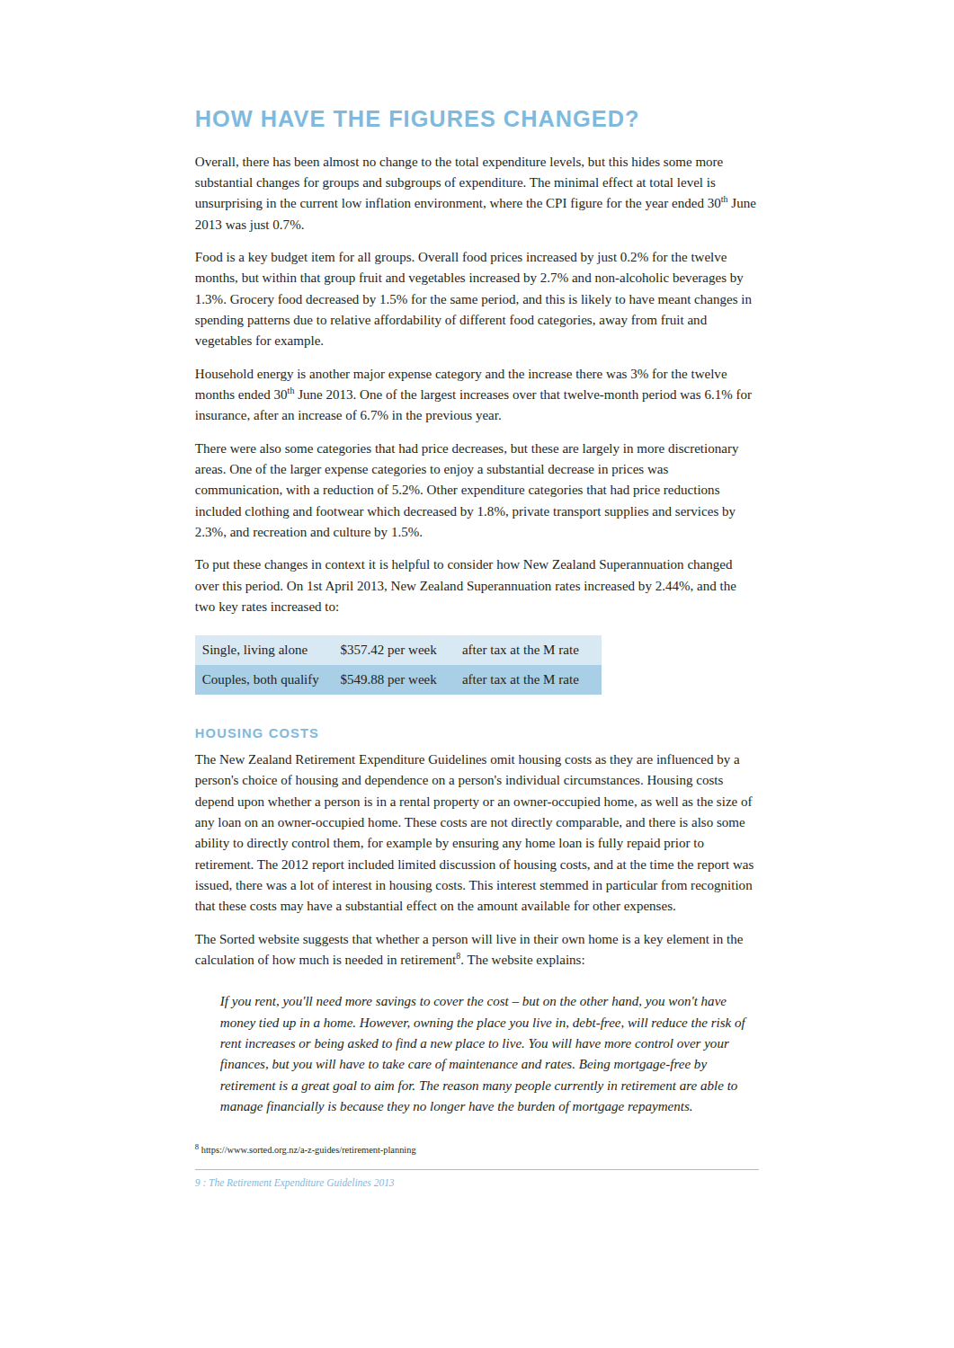HOW HAVE THE FIGURES CHANGED?
Overall, there has been almost no change to the total expenditure levels, but this hides some more substantial changes for groups and subgroups of expenditure. The minimal effect at total level is unsurprising in the current low inflation environment, where the CPI figure for the year ended 30th June 2013 was just 0.7%.
Food is a key budget item for all groups. Overall food prices increased by just 0.2% for the twelve months, but within that group fruit and vegetables increased by 2.7% and non-alcoholic beverages by 1.3%. Grocery food decreased by 1.5% for the same period, and this is likely to have meant changes in spending patterns due to relative affordability of different food categories, away from fruit and vegetables for example.
Household energy is another major expense category and the increase there was 3% for the twelve months ended 30th June 2013. One of the largest increases over that twelve-month period was 6.1% for insurance, after an increase of 6.7% in the previous year.
There were also some categories that had price decreases, but these are largely in more discretionary areas. One of the larger expense categories to enjoy a substantial decrease in prices was communication, with a reduction of 5.2%. Other expenditure categories that had price reductions included clothing and footwear which decreased by 1.8%, private transport supplies and services by 2.3%, and recreation and culture by 1.5%.
To put these changes in context it is helpful to consider how New Zealand Superannuation changed over this period. On 1st April 2013, New Zealand Superannuation rates increased by 2.44%, and the two key rates increased to:
| Single, living alone | $357.42 per week | after tax at the M rate |
| Couples, both qualify | $549.88 per week | after tax at the M rate |
HOUSING COSTS
The New Zealand Retirement Expenditure Guidelines omit housing costs as they are influenced by a person's choice of housing and dependence on a person's individual circumstances. Housing costs depend upon whether a person is in a rental property or an owner-occupied home, as well as the size of any loan on an owner-occupied home. These costs are not directly comparable, and there is also some ability to directly control them, for example by ensuring any home loan is fully repaid prior to retirement. The 2012 report included limited discussion of housing costs, and at the time the report was issued, there was a lot of interest in housing costs. This interest stemmed in particular from recognition that these costs may have a substantial effect on the amount available for other expenses.
The Sorted website suggests that whether a person will live in their own home is a key element in the calculation of how much is needed in retirement8. The website explains:
If you rent, you'll need more savings to cover the cost – but on the other hand, you won't have money tied up in a home. However, owning the place you live in, debt-free, will reduce the risk of rent increases or being asked to find a new place to live. You will have more control over your finances, but you will have to take care of maintenance and rates. Being mortgage-free by retirement is a great goal to aim for. The reason many people currently in retirement are able to manage financially is because they no longer have the burden of mortgage repayments.
8 https://www.sorted.org.nz/a-z-guides/retirement-planning
9 : The Retirement Expenditure Guidelines 2013